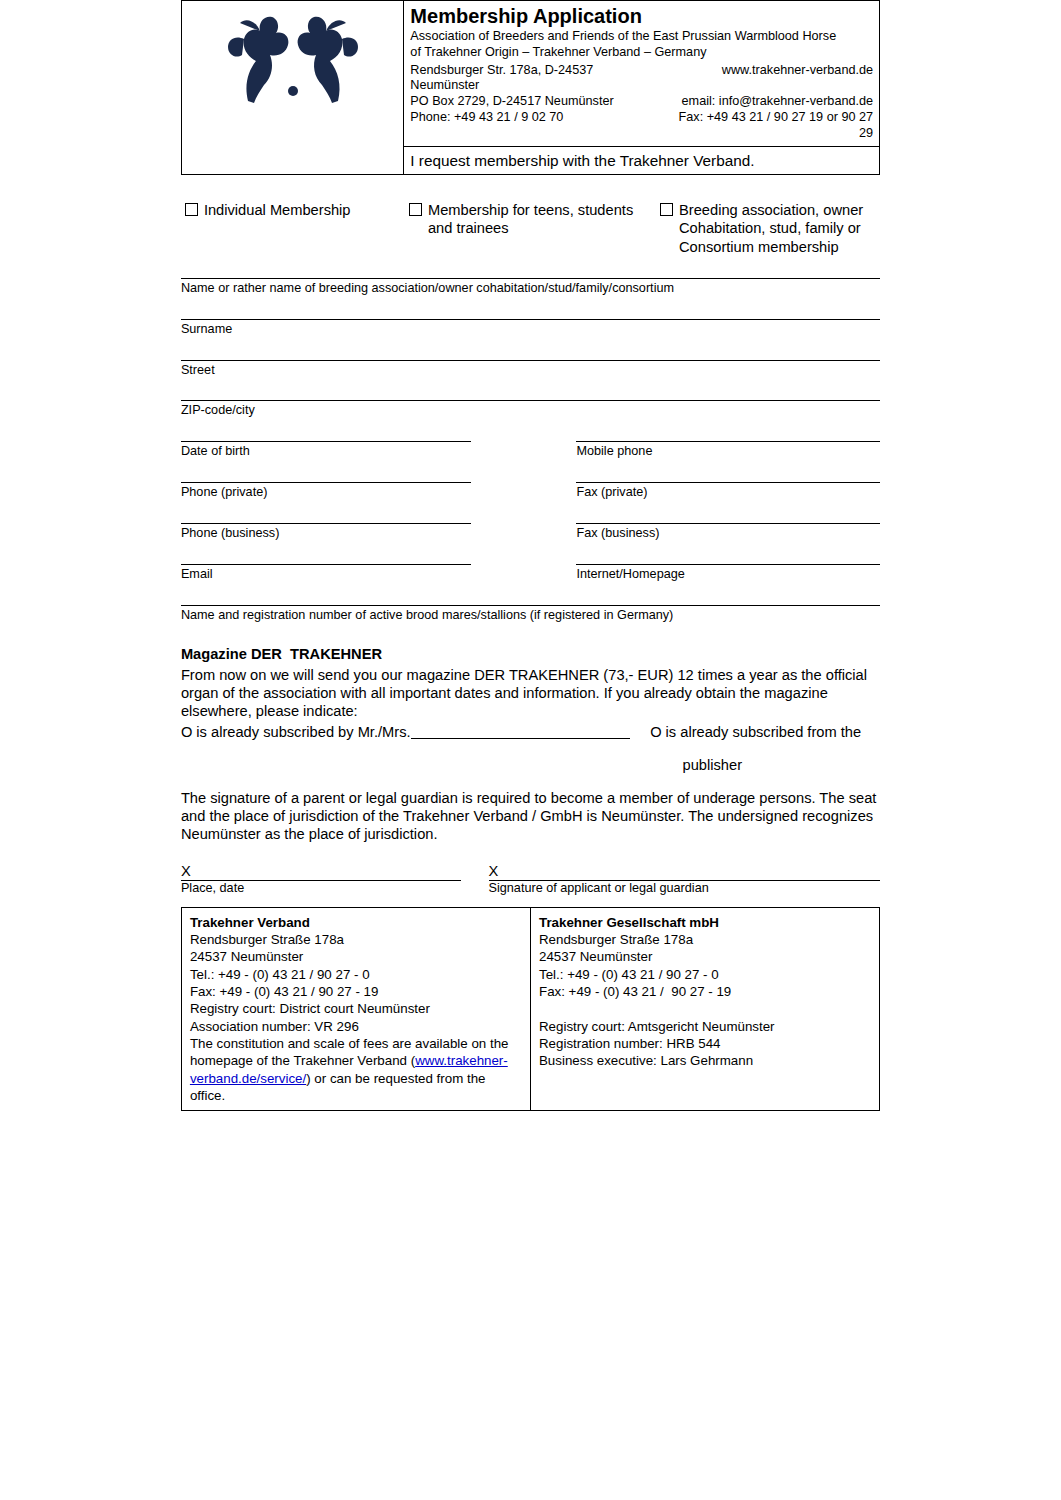| | Membership Application Association of Breeders and Friends of the East Prussian Warmblood Horse of Trakehner Origin – Trakehner Verband – Germany / Rendsburger Str. 178a, D-24537 Neumünster / www.trakehner-verband.de / / PO Box 2729, D-24517 Neumünster / email: info@trakehner-verband.de / / Phone: +49 43 21 / 9 02 70 / Fax: +49 43 21 / 90 27 19 or 90 27 29 / |
| I request membership with the Trakehner Verband. |
| Individual Membership | Membership for teens, students and trainees | Breeding association, owner Cohabitation, stud, family or Consortium membership |
Name or rather name of breeding association/owner cohabitation/stud/family/consortium
Surname
Street
ZIP-code/city
| Date of birth | Mobile phone |
| Phone (private) | Fax (private) |
| Phone (business) | Fax (business) |
| Email | Internet/Homepage |
Name and registration number of active brood mares/stallions (if registered in Germany)
Magazine DER TRAKEHNER
From now on we will send you our magazine DER TRAKEHNER (73,- EUR) 12 times a year as the official organ of the association with all important dates and information. If you already obtain the magazine elsewhere, please indicate:
O is already subscribed by Mr./Mrs. O is already subscribed from the
publisher
The signature of a parent or legal guardian is required to become a member of underage persons. The seat and the place of jurisdiction of the Trakehner Verband / GmbH is Neumünster. The undersigned recognizes Neumünster as the place of jurisdiction.
| X Place, date | | X Signature of applicant or legal guardian |
| Trakehner Verband Rendsburger Straße 178a 24537 Neumünster Tel.: +49 - (0) 43 21 / 90 27 - 0 Fax: +49 - (0) 43 21 / 90 27 - 19 Registry court: District court Neumünster Association number: VR 296 The constitution and scale of fees are available on the homepage of the Trakehner Verband ( www.trakehner-verband.de/service/ ) or can be requested from the office. | Trakehner Gesellschaft mbH Rendsburger Straße 178a 24537 Neumünster Tel.: +49 - (0) 43 21 / 90 27 - 0 Fax: +49 - (0) 43 21 / 90 27 - 19 Registry court: Amtsgericht Neumünster Registration number: HRB 544 Business executive: Lars Gehrmann |